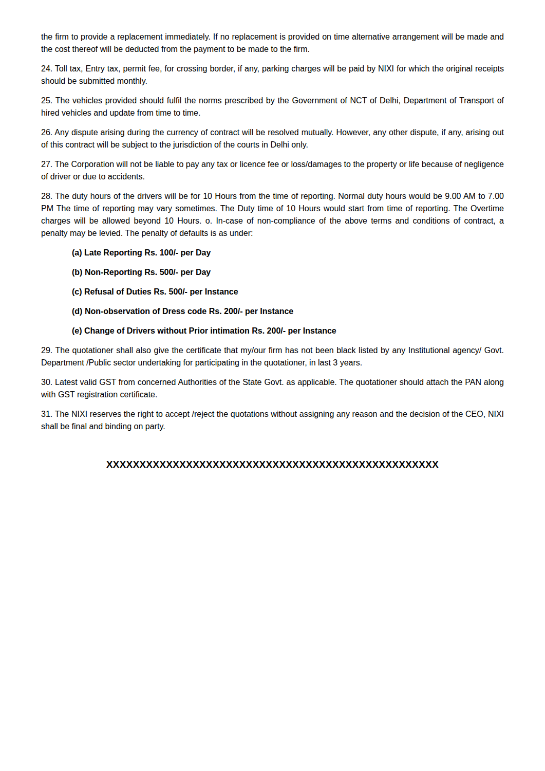the firm to provide a replacement immediately. If no replacement is provided on time alternative arrangement will be made and the cost thereof will be deducted from the payment to be made to the firm.
24. Toll tax, Entry tax, permit fee, for crossing border, if any, parking charges will be paid by NIXI for which the original receipts should be submitted monthly.
25. The vehicles provided should fulfil the norms prescribed by the Government of NCT of Delhi, Department of Transport of hired vehicles and update from time to time.
26. Any dispute arising during the currency of contract will be resolved mutually. However, any other dispute, if any, arising out of this contract will be subject to the jurisdiction of the courts in Delhi only.
27. The Corporation will not be liable to pay any tax or licence fee or loss/damages to the property or life because of negligence of driver or due to accidents.
28. The duty hours of the drivers will be for 10 Hours from the time of reporting. Normal duty hours would be 9.00 AM to 7.00 PM The time of reporting may vary sometimes. The Duty time of 10 Hours would start from time of reporting. The Overtime charges will be allowed beyond 10 Hours. o. In-case of non-compliance of the above terms and conditions of contract, a penalty may be levied. The penalty of defaults is as under:
(a) Late Reporting Rs. 100/- per Day
(b) Non-Reporting Rs. 500/- per Day
(c) Refusal of Duties Rs. 500/- per Instance
(d) Non-observation of Dress code Rs. 200/- per Instance
(e) Change of Drivers without Prior intimation Rs. 200/- per Instance
29. The quotationer shall also give the certificate that my/our firm has not been black listed by any Institutional agency/ Govt. Department /Public sector undertaking for participating in the quotationer, in last 3 years.
30. Latest valid GST from concerned Authorities of the State Govt. as applicable. The quotationer should attach the PAN along with GST registration certificate.
31. The NIXI reserves the right to accept /reject the quotations without assigning any reason and the decision of the CEO, NIXI shall be final and binding on party.
XXXXXXXXXXXXXXXXXXXXXXXXXXXXXXXXXXXXXXXXXXXXXXXXXX